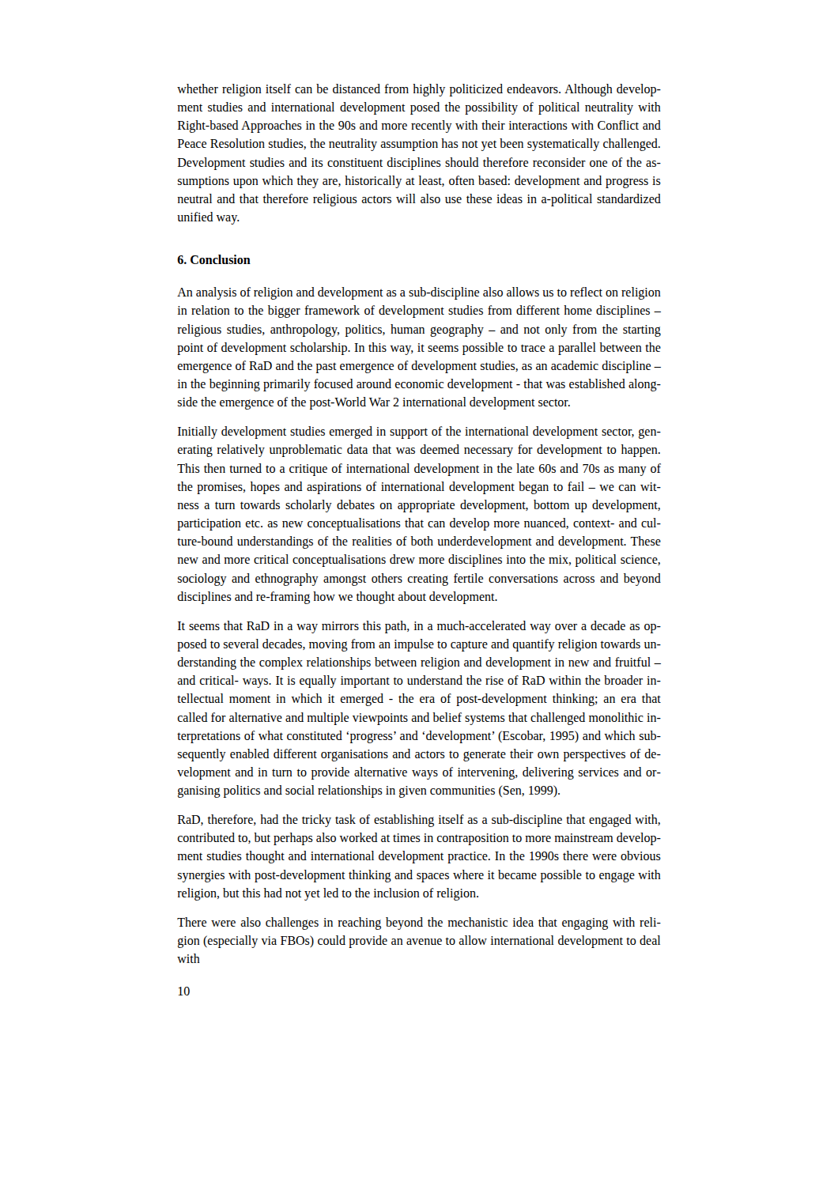whether religion itself can be distanced from highly politicized endeavors. Although development studies and international development posed the possibility of political neutrality with Right-based Approaches in the 90s and more recently with their interactions with Conflict and Peace Resolution studies, the neutrality assumption has not yet been systematically challenged. Development studies and its constituent disciplines should therefore reconsider one of the assumptions upon which they are, historically at least, often based: development and progress is neutral and that therefore religious actors will also use these ideas in a-political standardized unified way.
6. Conclusion
An analysis of religion and development as a sub-discipline also allows us to reflect on religion in relation to the bigger framework of development studies from different home disciplines – religious studies, anthropology, politics, human geography – and not only from the starting point of development scholarship. In this way, it seems possible to trace a parallel between the emergence of RaD and the past emergence of development studies, as an academic discipline – in the beginning primarily focused around economic development - that was established alongside the emergence of the post-World War 2 international development sector.
Initially development studies emerged in support of the international development sector, generating relatively unproblematic data that was deemed necessary for development to happen. This then turned to a critique of international development in the late 60s and 70s as many of the promises, hopes and aspirations of international development began to fail – we can witness a turn towards scholarly debates on appropriate development, bottom up development, participation etc. as new conceptualisations that can develop more nuanced, context- and culture-bound understandings of the realities of both underdevelopment and development. These new and more critical conceptualisations drew more disciplines into the mix, political science, sociology and ethnography amongst others creating fertile conversations across and beyond disciplines and re-framing how we thought about development.
It seems that RaD in a way mirrors this path, in a much-accelerated way over a decade as opposed to several decades, moving from an impulse to capture and quantify religion towards understanding the complex relationships between religion and development in new and fruitful – and critical- ways. It is equally important to understand the rise of RaD within the broader intellectual moment in which it emerged - the era of post-development thinking; an era that called for alternative and multiple viewpoints and belief systems that challenged monolithic interpretations of what constituted ‘progress’ and ‘development’ (Escobar, 1995) and which subsequently enabled different organisations and actors to generate their own perspectives of development and in turn to provide alternative ways of intervening, delivering services and organising politics and social relationships in given communities (Sen, 1999).
RaD, therefore, had the tricky task of establishing itself as a sub-discipline that engaged with, contributed to, but perhaps also worked at times in contraposition to more mainstream development studies thought and international development practice. In the 1990s there were obvious synergies with post-development thinking and spaces where it became possible to engage with religion, but this had not yet led to the inclusion of religion.
There were also challenges in reaching beyond the mechanistic idea that engaging with religion (especially via FBOs) could provide an avenue to allow international development to deal with
10